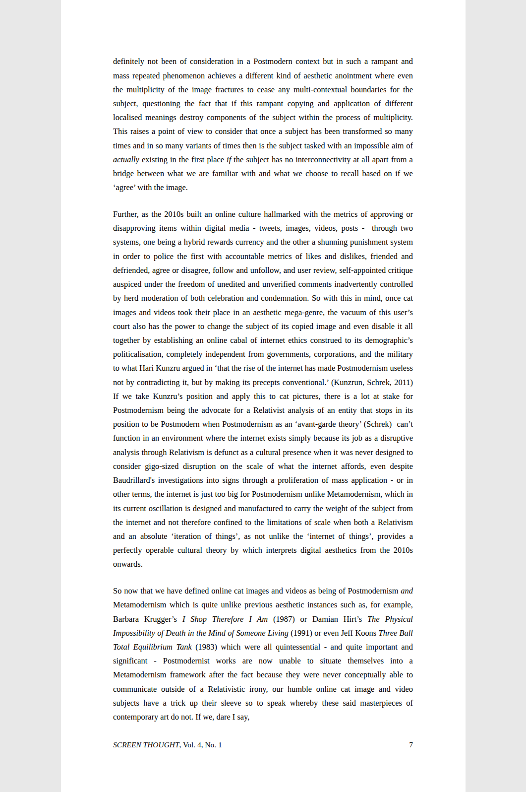definitely not been of consideration in a Postmodern context but in such a rampant and mass repeated phenomenon achieves a different kind of aesthetic anointment where even the multiplicity of the image fractures to cease any multi-contextual boundaries for the subject, questioning the fact that if this rampant copying and application of different localised meanings destroy components of the subject within the process of multiplicity. This raises a point of view to consider that once a subject has been transformed so many times and in so many variants of times then is the subject tasked with an impossible aim of actually existing in the first place if the subject has no interconnectivity at all apart from a bridge between what we are familiar with and what we choose to recall based on if we ‘agree’ with the image.
Further, as the 2010s built an online culture hallmarked with the metrics of approving or disapproving items within digital media - tweets, images, videos, posts - through two systems, one being a hybrid rewards currency and the other a shunning punishment system in order to police the first with accountable metrics of likes and dislikes, friended and defriended, agree or disagree, follow and unfollow, and user review, self-appointed critique auspiced under the freedom of unedited and unverified comments inadvertently controlled by herd moderation of both celebration and condemnation. So with this in mind, once cat images and videos took their place in an aesthetic mega-genre, the vacuum of this user’s court also has the power to change the subject of its copied image and even disable it all together by establishing an online cabal of internet ethics construed to its demographic’s politicalisation, completely independent from governments, corporations, and the military to what Hari Kunzru argued in ‘that the rise of the internet has made Postmodernism useless not by contradicting it, but by making its precepts conventional.’ (Kunzrun, Schrek, 2011) If we take Kunzru’s position and apply this to cat pictures, there is a lot at stake for Postmodernism being the advocate for a Relativist analysis of an entity that stops in its position to be Postmodern when Postmodernism as an ‘avant-garde theory’ (Schrek) can’t function in an environment where the internet exists simply because its job as a disruptive analysis through Relativism is defunct as a cultural presence when it was never designed to consider gigo-sized disruption on the scale of what the internet affords, even despite Baudrillard's investigations into signs through a proliferation of mass application - or in other terms, the internet is just too big for Postmodernism unlike Metamodernism, which in its current oscillation is designed and manufactured to carry the weight of the subject from the internet and not therefore confined to the limitations of scale when both a Relativism and an absolute ‘iteration of things’, as not unlike the ‘internet of things’, provides a perfectly operable cultural theory by which interprets digital aesthetics from the 2010s onwards.
So now that we have defined online cat images and videos as being of Postmodernism and Metamodernism which is quite unlike previous aesthetic instances such as, for example, Barbara Krugger’s I Shop Therefore I Am (1987) or Damian Hirt’s The Physical Impossibility of Death in the Mind of Someone Living (1991) or even Jeff Koons Three Ball Total Equilibrium Tank (1983) which were all quintessential - and quite important and significant - Postmodernist works are now unable to situate themselves into a Metamodernism framework after the fact because they were never conceptually able to communicate outside of a Relativistic irony, our humble online cat image and video subjects have a trick up their sleeve so to speak whereby these said masterpieces of contemporary art do not. If we, dare I say,
SCREEN THOUGHT, Vol. 4, No. 1 7